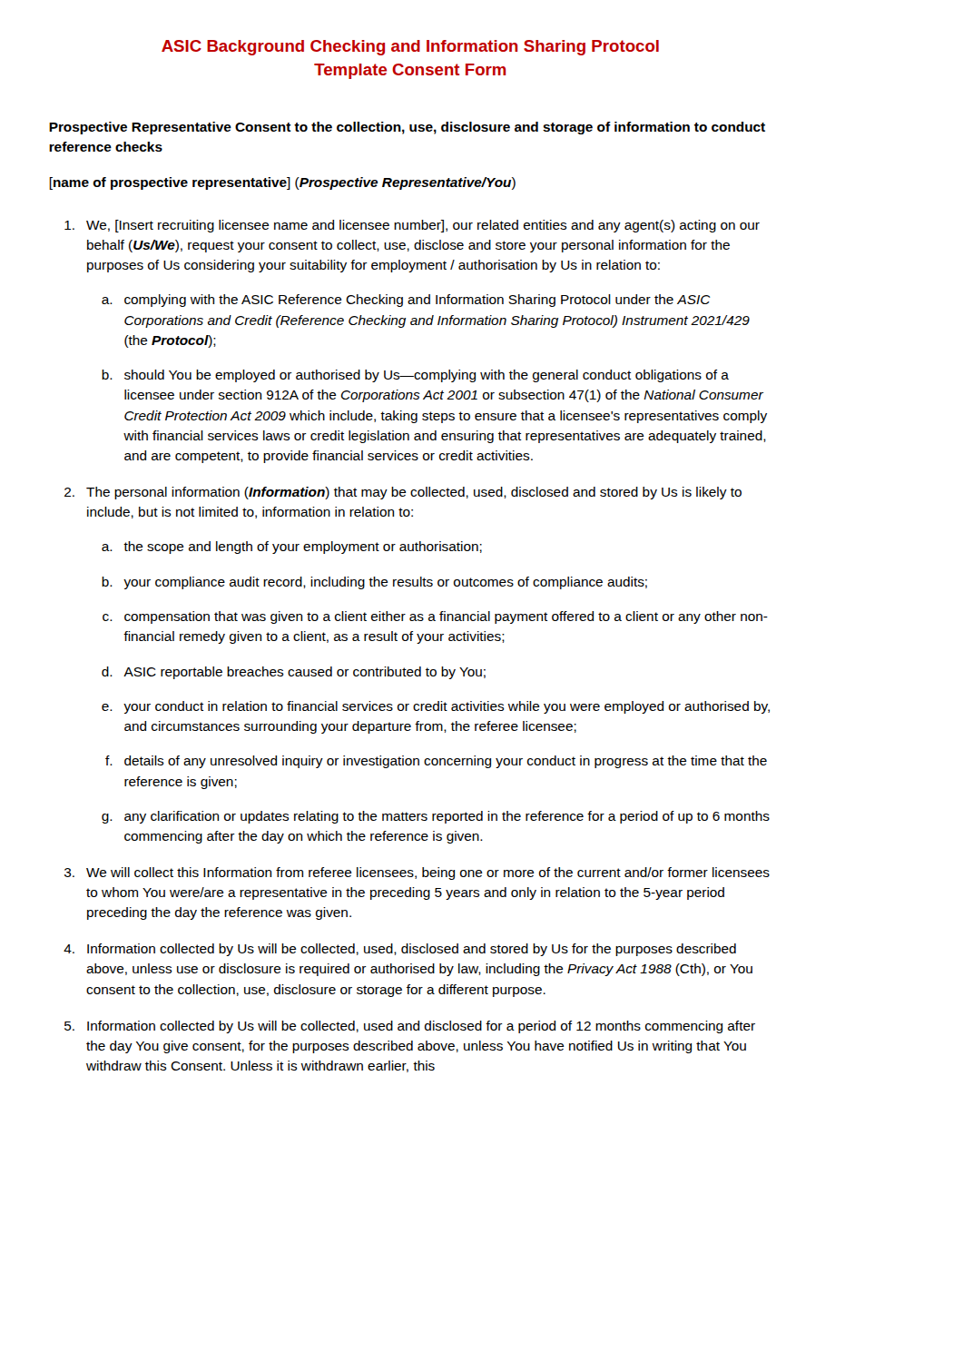ASIC Background Checking and Information Sharing Protocol Template Consent Form
Prospective Representative Consent to the collection, use, disclosure and storage of information to conduct reference checks
[name of prospective representative] (Prospective Representative/You)
We, [Insert recruiting licensee name and licensee number], our related entities and any agent(s) acting on our behalf (Us/We), request your consent to collect, use, disclose and store your personal information for the purposes of Us considering your suitability for employment / authorisation by Us in relation to:
complying with the ASIC Reference Checking and Information Sharing Protocol under the ASIC Corporations and Credit (Reference Checking and Information Sharing Protocol) Instrument 2021/429 (the Protocol);
should You be employed or authorised by Us—complying with the general conduct obligations of a licensee under section 912A of the Corporations Act 2001 or subsection 47(1) of the National Consumer Credit Protection Act 2009 which include, taking steps to ensure that a licensee's representatives comply with financial services laws or credit legislation and ensuring that representatives are adequately trained, and are competent, to provide financial services or credit activities.
The personal information (Information) that may be collected, used, disclosed and stored by Us is likely to include, but is not limited to, information in relation to:
the scope and length of your employment or authorisation;
your compliance audit record, including the results or outcomes of compliance audits;
compensation that was given to a client either as a financial payment offered to a client or any other non-financial remedy given to a client, as a result of your activities;
ASIC reportable breaches caused or contributed to by You;
your conduct in relation to financial services or credit activities while you were employed or authorised by, and circumstances surrounding your departure from, the referee licensee;
details of any unresolved inquiry or investigation concerning your conduct in progress at the time that the reference is given;
any clarification or updates relating to the matters reported in the reference for a period of up to 6 months commencing after the day on which the reference is given.
We will collect this Information from referee licensees, being one or more of the current and/or former licensees to whom You were/are a representative in the preceding 5 years and only in relation to the 5-year period preceding the day the reference was given.
Information collected by Us will be collected, used, disclosed and stored by Us for the purposes described above, unless use or disclosure is required or authorised by law, including the Privacy Act 1988 (Cth), or You consent to the collection, use, disclosure or storage for a different purpose.
Information collected by Us will be collected, used and disclosed for a period of 12 months commencing after the day You give consent, for the purposes described above, unless You have notified Us in writing that You withdraw this Consent. Unless it is withdrawn earlier, this